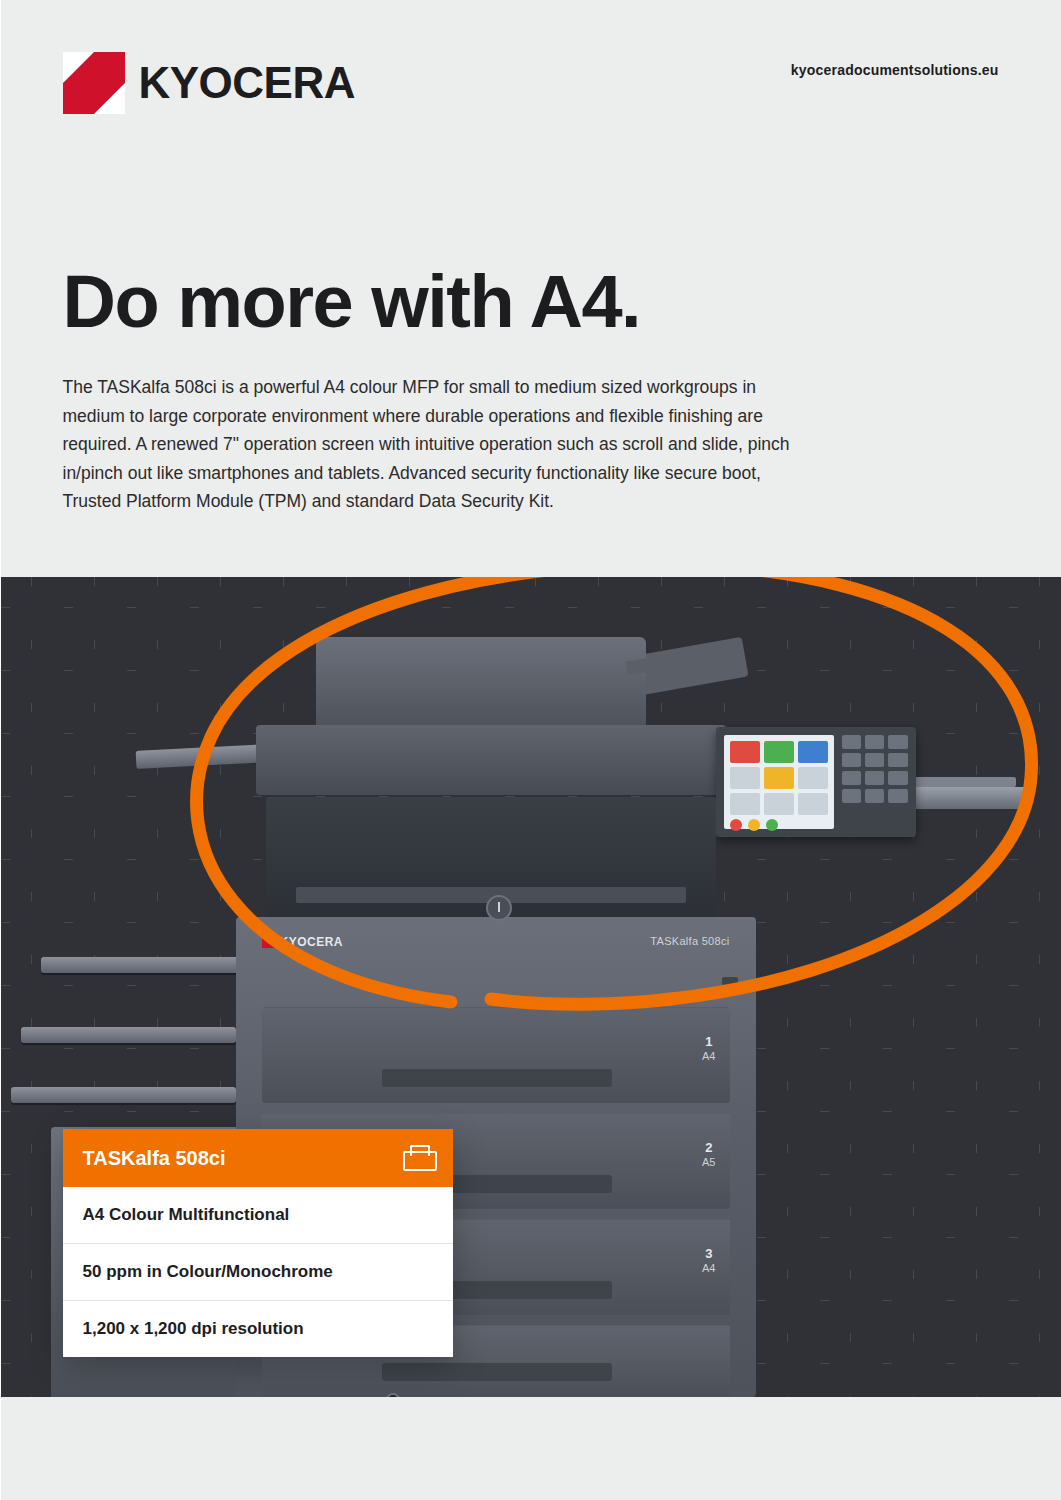KYOCERA
kyoceradocumentsolutions.eu
Do more with A4.
The TASKalfa 508ci is a powerful A4 colour MFP for small to medium sized workgroups in medium to large corporate environment where durable operations and flexible finishing are required. A renewed 7" operation screen with intuitive operation such as scroll and slide, pinch in/pinch out like smartphones and tablets. Advanced security functionality like secure boot, Trusted Platform Module (TPM) and standard Data Security Kit.
A
KYOCERA
TASKalfa 508ci
1 A4
2 A5
3 A4
TASKalfa 508ci
A4 Colour Multifunctional
50 ppm in Colour/Monochrome
1,200 x 1,200 dpi resolution